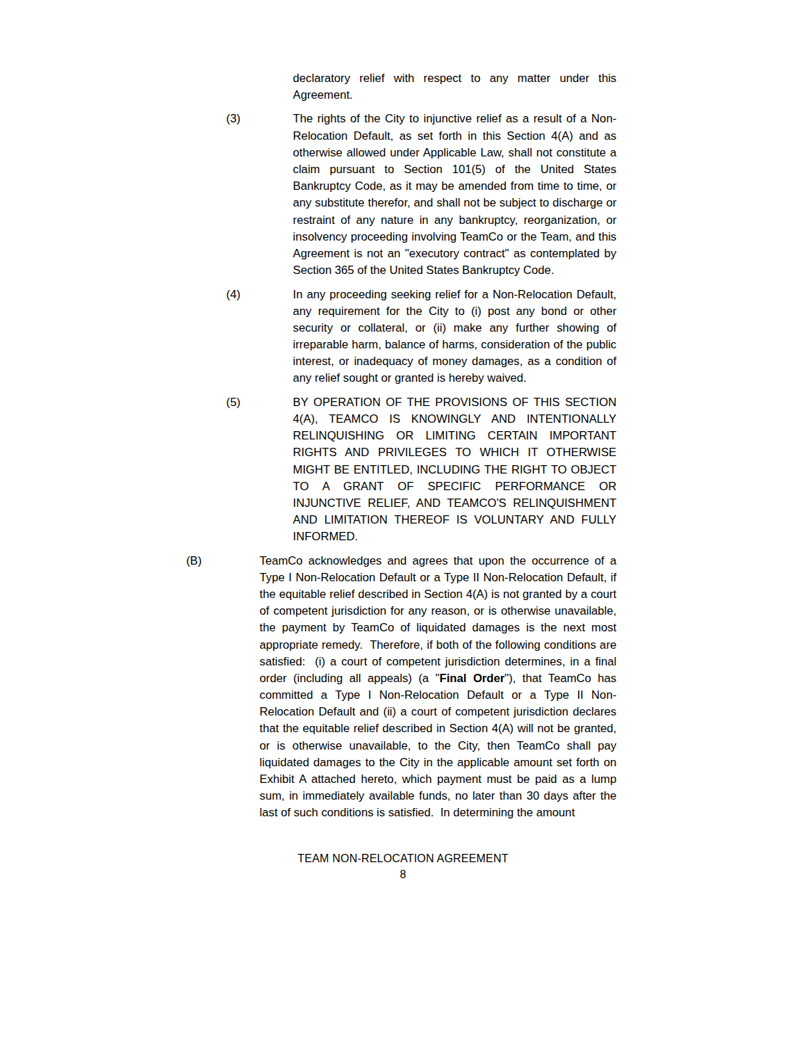declaratory relief with respect to any matter under this Agreement.
(3) The rights of the City to injunctive relief as a result of a Non-Relocation Default, as set forth in this Section 4(A) and as otherwise allowed under Applicable Law, shall not constitute a claim pursuant to Section 101(5) of the United States Bankruptcy Code, as it may be amended from time to time, or any substitute therefor, and shall not be subject to discharge or restraint of any nature in any bankruptcy, reorganization, or insolvency proceeding involving TeamCo or the Team, and this Agreement is not an "executory contract" as contemplated by Section 365 of the United States Bankruptcy Code.
(4) In any proceeding seeking relief for a Non-Relocation Default, any requirement for the City to (i) post any bond or other security or collateral, or (ii) make any further showing of irreparable harm, balance of harms, consideration of the public interest, or inadequacy of money damages, as a condition of any relief sought or granted is hereby waived.
(5) BY OPERATION OF THE PROVISIONS OF THIS SECTION 4(A), TEAMCO IS KNOWINGLY AND INTENTIONALLY RELINQUISHING OR LIMITING CERTAIN IMPORTANT RIGHTS AND PRIVILEGES TO WHICH IT OTHERWISE MIGHT BE ENTITLED, INCLUDING THE RIGHT TO OBJECT TO A GRANT OF SPECIFIC PERFORMANCE OR INJUNCTIVE RELIEF, AND TEAMCO'S RELINQUISHMENT AND LIMITATION THEREOF IS VOLUNTARY AND FULLY INFORMED.
(B) TeamCo acknowledges and agrees that upon the occurrence of a Type I Non-Relocation Default or a Type II Non-Relocation Default, if the equitable relief described in Section 4(A) is not granted by a court of competent jurisdiction for any reason, or is otherwise unavailable, the payment by TeamCo of liquidated damages is the next most appropriate remedy. Therefore, if both of the following conditions are satisfied: (i) a court of competent jurisdiction determines, in a final order (including all appeals) (a "Final Order"), that TeamCo has committed a Type I Non-Relocation Default or a Type II Non-Relocation Default and (ii) a court of competent jurisdiction declares that the equitable relief described in Section 4(A) will not be granted, or is otherwise unavailable, to the City, then TeamCo shall pay liquidated damages to the City in the applicable amount set forth on Exhibit A attached hereto, which payment must be paid as a lump sum, in immediately available funds, no later than 30 days after the last of such conditions is satisfied. In determining the amount
TEAM NON-RELOCATION AGREEMENT
8